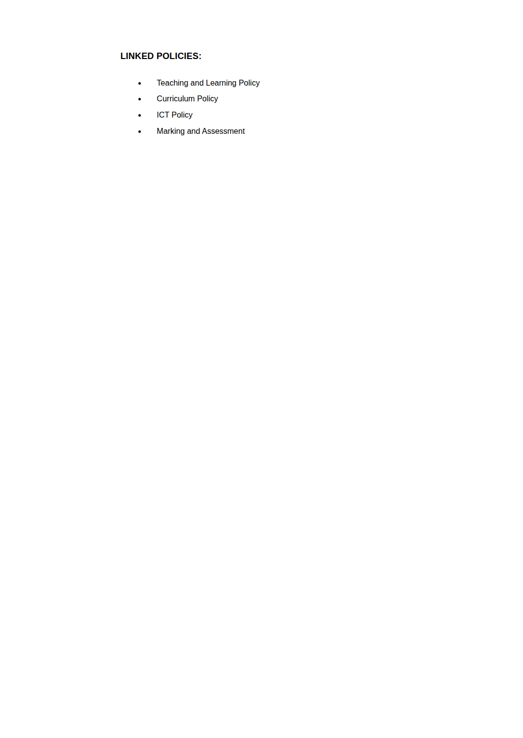LINKED POLICIES:
Teaching and Learning Policy
Curriculum Policy
ICT Policy
Marking and Assessment